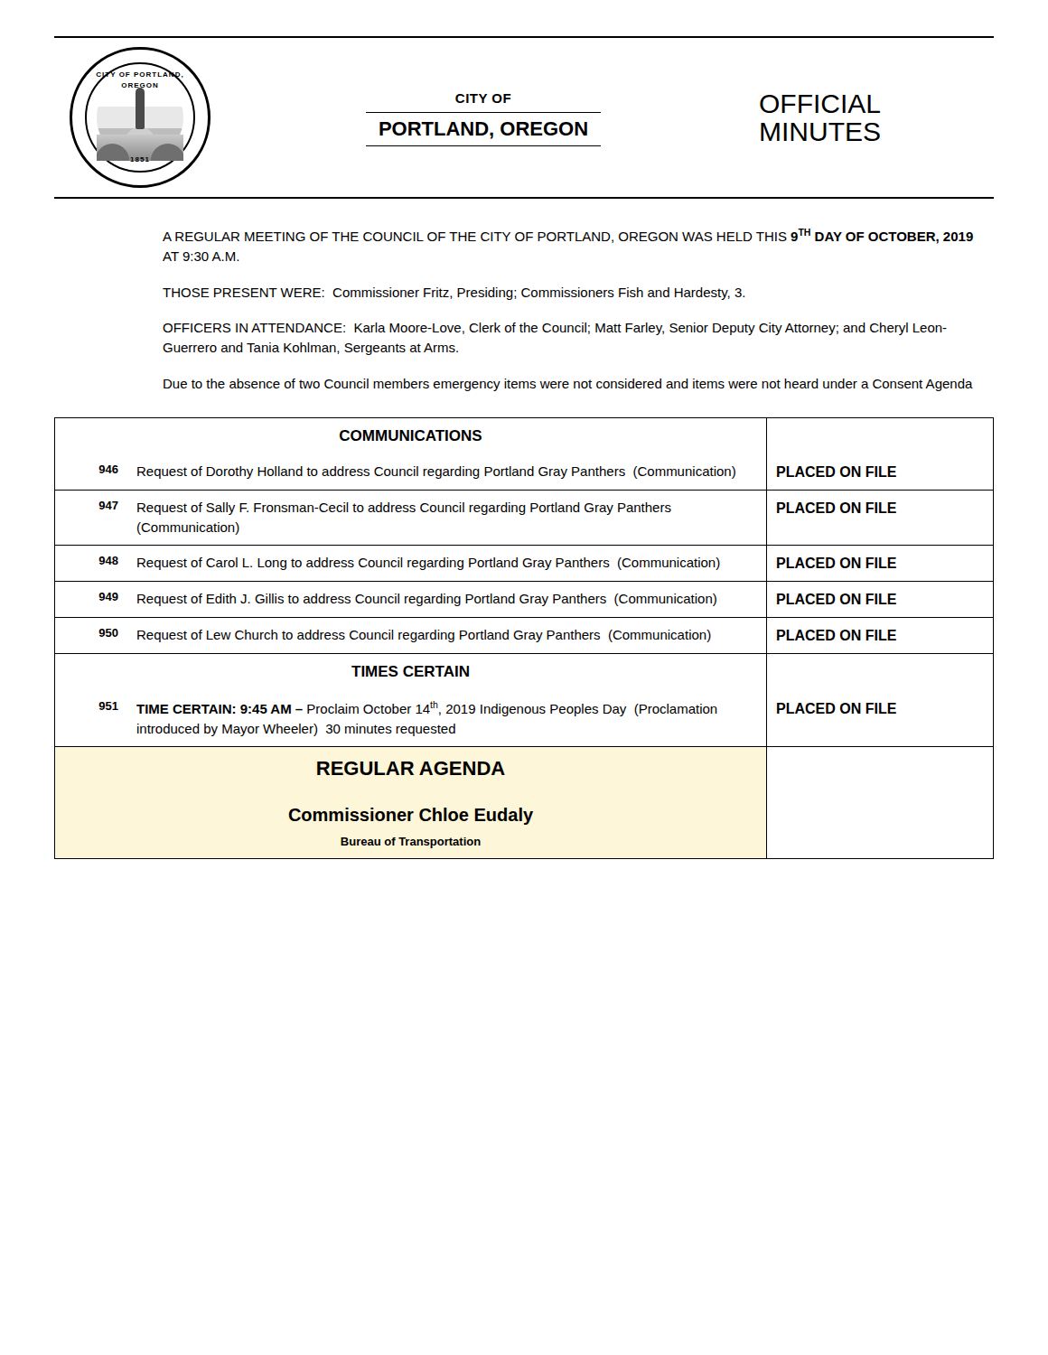CITY OF PORTLAND, OREGON
1851
CITY OF
PORTLAND, OREGON
OFFICIAL
MINUTES
A REGULAR MEETING OF THE COUNCIL OF THE CITY OF PORTLAND, OREGON WAS HELD THIS 9TH DAY OF OCTOBER, 2019 AT 9:30 A.M.
THOSE PRESENT WERE: Commissioner Fritz, Presiding; Commissioners Fish and Hardesty, 3.
OFFICERS IN ATTENDANCE: Karla Moore-Love, Clerk of the Council; Matt Farley, Senior Deputy City Attorney; and Cheryl Leon-Guerrero and Tania Kohlman, Sergeants at Arms.
Due to the absence of two Council members emergency items were not considered and items were not heard under a Consent Agenda
| COMMUNICATIONS | |
| 946 | Request of Dorothy Holland to address Council regarding Portland Gray Panthers (Communication) | PLACED ON FILE |
| 947 | Request of Sally F. Fronsman-Cecil to address Council regarding Portland Gray Panthers (Communication) | PLACED ON FILE |
| 948 | Request of Carol L. Long to address Council regarding Portland Gray Panthers (Communication) | PLACED ON FILE |
| 949 | Request of Edith J. Gillis to address Council regarding Portland Gray Panthers (Communication) | PLACED ON FILE |
| 950 | Request of Lew Church to address Council regarding Portland Gray Panthers (Communication) | PLACED ON FILE |
| TIMES CERTAIN | |
| 951 | TIME CERTAIN: 9:45 AM – Proclaim October 14 th , 2019 Indigenous Peoples Day (Proclamation introduced by Mayor Wheeler) 30 minutes requested | PLACED ON FILE |
| REGULAR AGENDA Commissioner Chloe Eudaly Bureau of Transportation | |